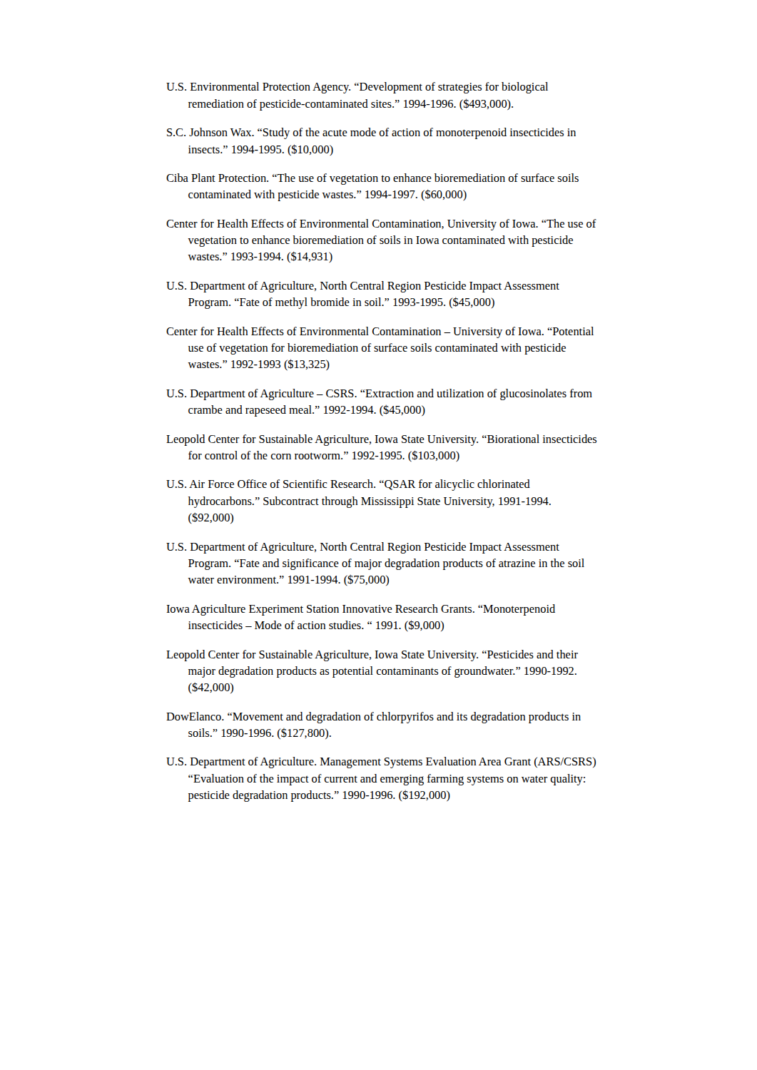U.S. Environmental Protection Agency. “Development of strategies for biological remediation of pesticide-contaminated sites.” 1994-1996. ($493,000).
S.C. Johnson Wax. “Study of the acute mode of action of monoterpenoid insecticides in insects.” 1994-1995. ($10,000)
Ciba Plant Protection. “The use of vegetation to enhance bioremediation of surface soils contaminated with pesticide wastes.” 1994-1997. ($60,000)
Center for Health Effects of Environmental Contamination, University of Iowa. “The use of vegetation to enhance bioremediation of soils in Iowa contaminated with pesticide wastes.” 1993-1994. ($14,931)
U.S. Department of Agriculture, North Central Region Pesticide Impact Assessment Program. “Fate of methyl bromide in soil.” 1993-1995. ($45,000)
Center for Health Effects of Environmental Contamination – University of Iowa. “Potential use of vegetation for bioremediation of surface soils contaminated with pesticide wastes.” 1992-1993 ($13,325)
U.S. Department of Agriculture – CSRS. “Extraction and utilization of glucosinolates from crambe and rapeseed meal.” 1992-1994. ($45,000)
Leopold Center for Sustainable Agriculture, Iowa State University. “Biorational insecticides for control of the corn rootworm.” 1992-1995. ($103,000)
U.S. Air Force Office of Scientific Research. “QSAR for alicyclic chlorinated hydrocarbons.” Subcontract through Mississippi State University, 1991-1994. ($92,000)
U.S. Department of Agriculture, North Central Region Pesticide Impact Assessment Program. “Fate and significance of major degradation products of atrazine in the soil water environment.” 1991-1994. ($75,000)
Iowa Agriculture Experiment Station Innovative Research Grants. “Monoterpenoid insecticides – Mode of action studies. “ 1991. ($9,000)
Leopold Center for Sustainable Agriculture, Iowa State University. “Pesticides and their major degradation products as potential contaminants of groundwater.” 1990-1992. ($42,000)
DowElanco. “Movement and degradation of chlorpyrifos and its degradation products in soils.” 1990-1996. ($127,800).
U.S. Department of Agriculture. Management Systems Evaluation Area Grant (ARS/CSRS) “Evaluation of the impact of current and emerging farming systems on water quality: pesticide degradation products.” 1990-1996. ($192,000)